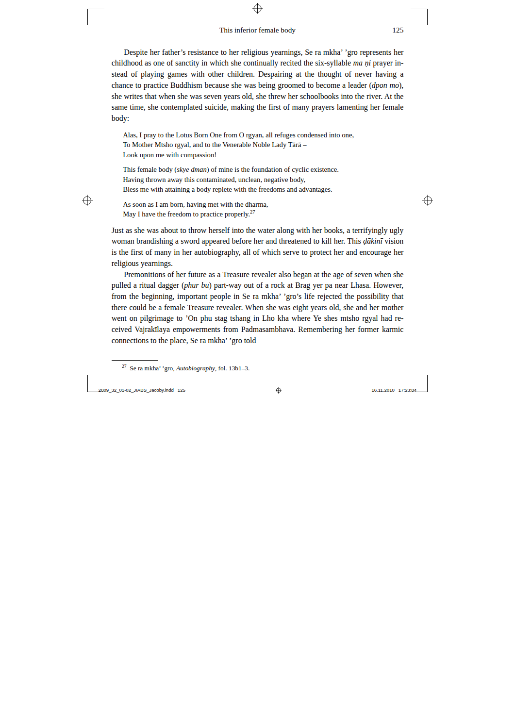This inferior female body125
Despite her father’s resistance to her religious yearnings, Se ra mkha’ ’gro represents her childhood as one of sanctity in which she continually recited the six-syllable ma ṇi prayer instead of playing games with other children. Despairing at the thought of never having a chance to practice Buddhism because she was being groomed to become a leader (dpon mo), she writes that when she was seven years old, she threw her schoolbooks into the river. At the same time, she contemplated suicide, making the first of many prayers lamenting her female body:
Alas, I pray to the Lotus Born One from O rgyan, all refuges condensed into one, To Mother Mtsho rgyal, and to the Venerable Noble Lady Tārā – Look upon me with compassion!
This female body (skye dman) of mine is the foundation of cyclic existence. Having thrown away this contaminated, unclean, negative body, Bless me with attaining a body replete with the freedoms and advantages.
As soon as I am born, having met with the dharma, May I have the freedom to practice properly.27
Just as she was about to throw herself into the water along with her books, a terrifyingly ugly woman brandishing a sword appeared before her and threatened to kill her. This ḍākinī vision is the first of many in her autobiography, all of which serve to protect her and encourage her religious yearnings.
Premonitions of her future as a Treasure revealer also began at the age of seven when she pulled a ritual dagger (phur bu) part-way out of a rock at Brag yer pa near Lhasa. However, from the beginning, important people in Se ra mkha’ ’gro’s life rejected the possibility that there could be a female Treasure revealer. When she was eight years old, she and her mother went on pilgrimage to ’On phu stag tshang in Lho kha where Ye shes mtsho rgyal had received Vajrakīlaya empowerments from Padmasambhava. Remembering her former karmic connections to the place, Se ra mkha’ ’gro told
27 Se ra mkha’ ’gro, Autobiography, fol. 13b1–3.
2009_32_01-02_JIABS_Jacoby.indd 125 16.11.2010 17:23:04